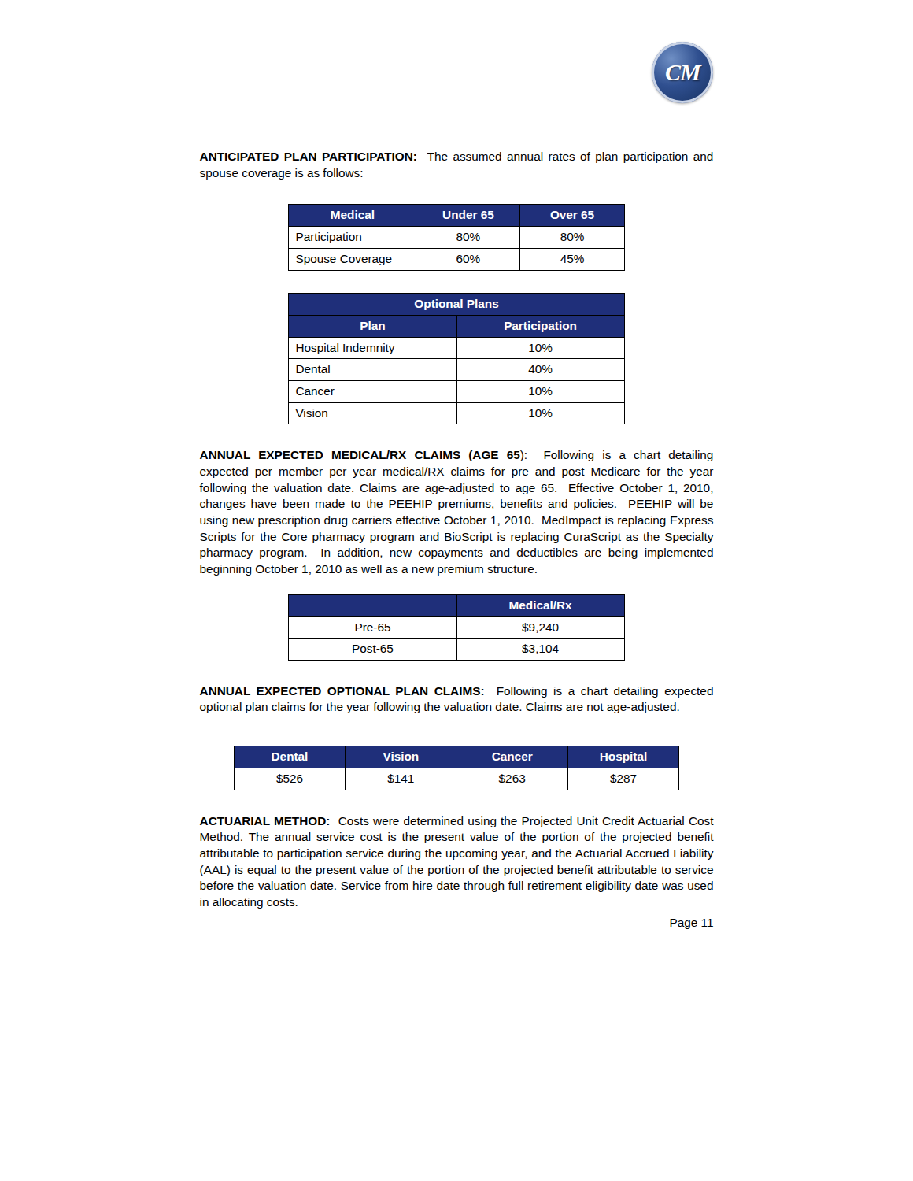ANTICIPATED PLAN PARTICIPATION: The assumed annual rates of plan participation and spouse coverage is as follows:
| Medical | Under 65 | Over 65 |
| --- | --- | --- |
| Participation | 80% | 80% |
| Spouse Coverage | 60% | 45% |
| Optional Plans |
| --- |
| Plan | Participation |
| Hospital Indemnity | 10% |
| Dental | 40% |
| Cancer | 10% |
| Vision | 10% |
ANNUAL EXPECTED MEDICAL/RX CLAIMS (AGE 65): Following is a chart detailing expected per member per year medical/RX claims for pre and post Medicare for the year following the valuation date. Claims are age-adjusted to age 65. Effective October 1, 2010, changes have been made to the PEEHIP premiums, benefits and policies. PEEHIP will be using new prescription drug carriers effective October 1, 2010. MedImpact is replacing Express Scripts for the Core pharmacy program and BioScript is replacing CuraScript as the Specialty pharmacy program. In addition, new copayments and deductibles are being implemented beginning October 1, 2010 as well as a new premium structure.
| | Medical/Rx |
| --- | --- |
| Pre-65 | $9,240 |
| Post-65 | $3,104 |
ANNUAL EXPECTED OPTIONAL PLAN CLAIMS: Following is a chart detailing expected optional plan claims for the year following the valuation date. Claims are not age-adjusted.
| Dental | Vision | Cancer | Hospital |
| --- | --- | --- | --- |
| $526 | $141 | $263 | $287 |
ACTUARIAL METHOD: Costs were determined using the Projected Unit Credit Actuarial Cost Method. The annual service cost is the present value of the portion of the projected benefit attributable to participation service during the upcoming year, and the Actuarial Accrued Liability (AAL) is equal to the present value of the portion of the projected benefit attributable to service before the valuation date. Service from hire date through full retirement eligibility date was used in allocating costs.
Page 11